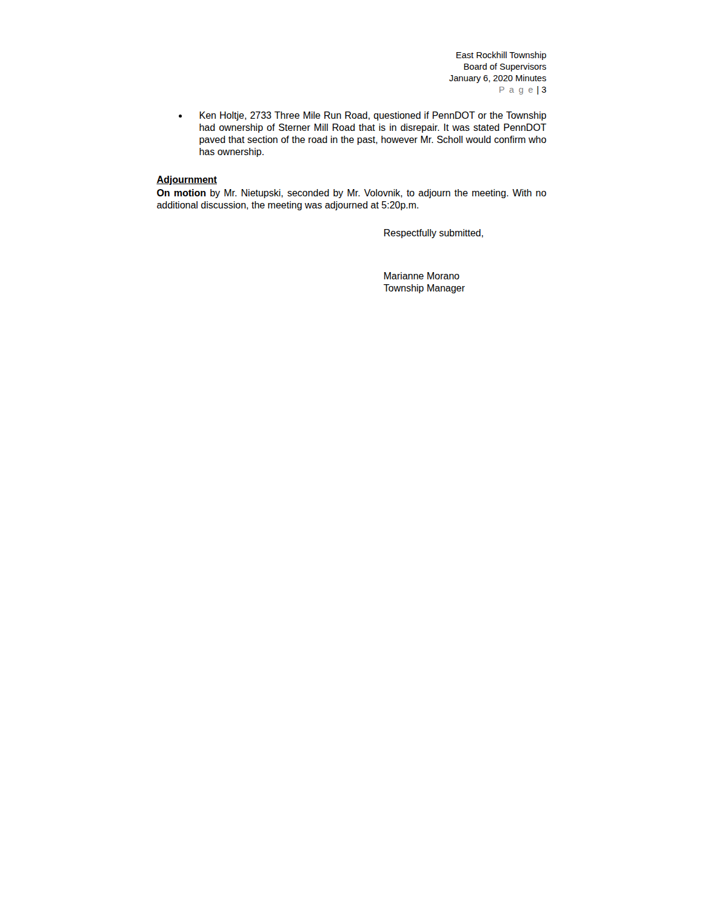East Rockhill Township
Board of Supervisors
January 6, 2020 Minutes
P a g e | 3
Ken Holtje, 2733 Three Mile Run Road, questioned if PennDOT or the Township had ownership of Sterner Mill Road that is in disrepair. It was stated PennDOT paved that section of the road in the past, however Mr. Scholl would confirm who has ownership.
Adjournment
On motion by Mr. Nietupski, seconded by Mr. Volovnik, to adjourn the meeting. With no additional discussion, the meeting was adjourned at 5:20p.m.
Respectfully submitted,
Marianne Morano
Township Manager